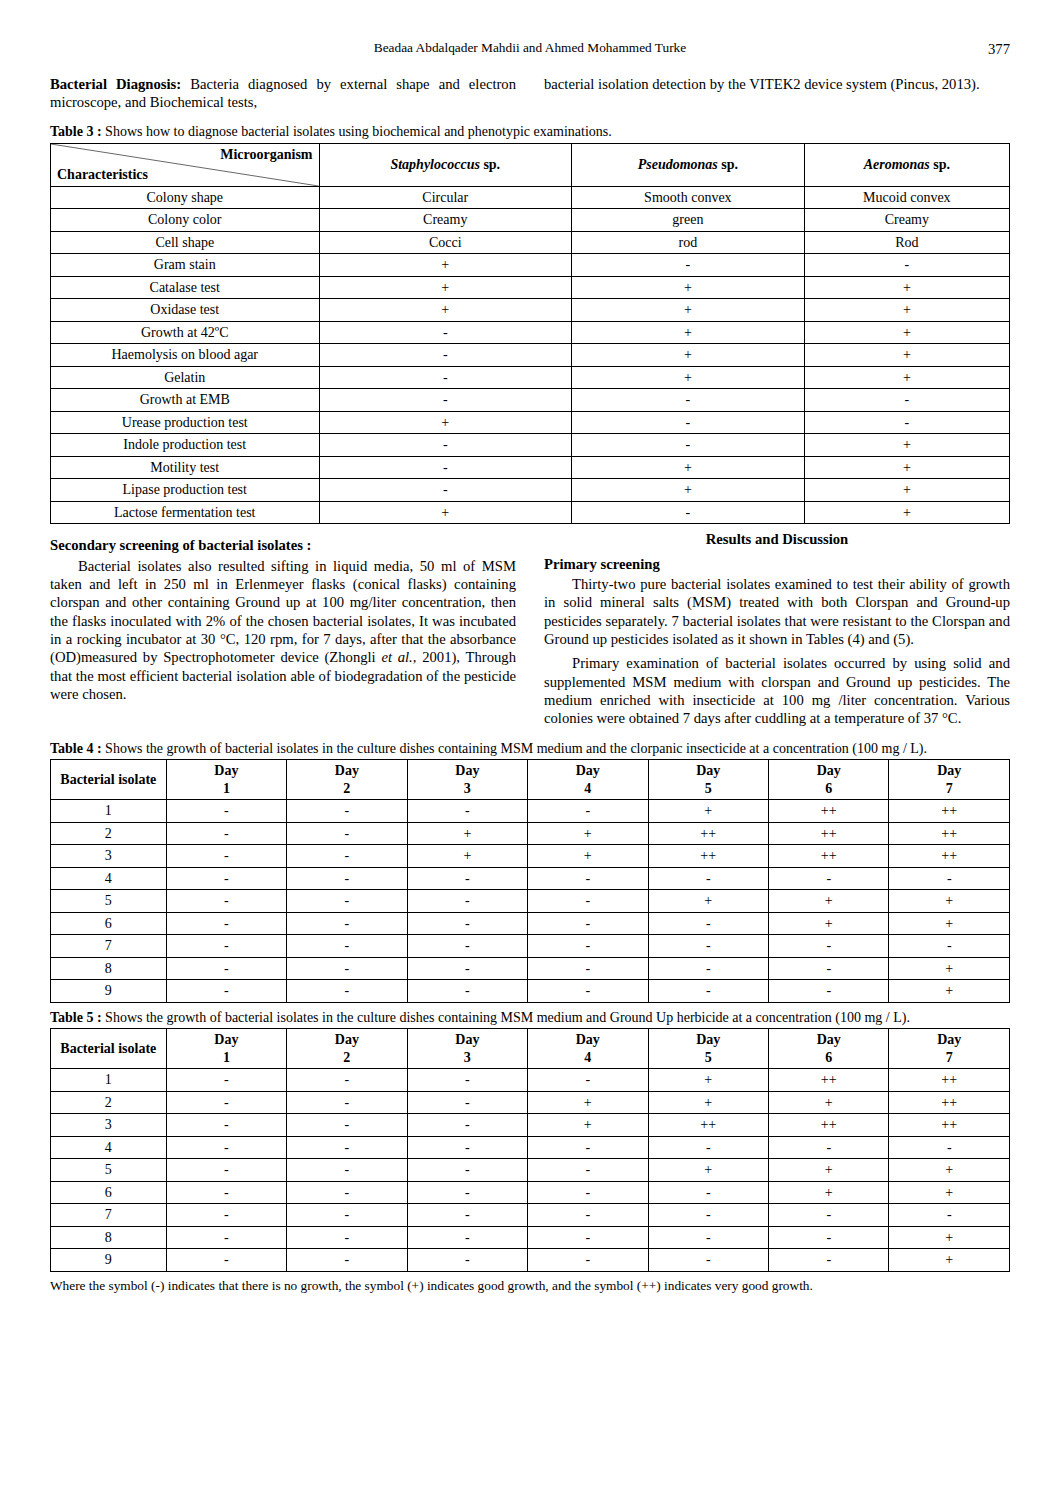Beadaa Abdalqader Mahdii and Ahmed Mohammed Turke 377
Bacterial Diagnosis: Bacteria diagnosed by external shape and electron microscope, and Biochemical tests,
bacterial isolation detection by the VITEK2 device system (Pincus, 2013).
Table 3 : Shows how to diagnose bacterial isolates using biochemical and phenotypic examinations.
| Microorganism Characteristics | Staphylococcus sp. | Pseudomonas sp. | Aeromonas sp. |
| --- | --- | --- | --- |
| Colony shape | Circular | Smooth convex | Mucoid convex |
| Colony color | Creamy | green | Creamy |
| Cell shape | Cocci | rod | Rod |
| Gram stain | + | - | - |
| Catalase test | + | + | + |
| Oxidase test | + | + | + |
| Growth at 42ºC | - | + | + |
| Haemolysis on blood agar | - | + | + |
| Gelatin | - | + | + |
| Growth at EMB | - | - | - |
| Urease production test | + | - | - |
| Indole production test | - | - | + |
| Motility test | - | + | + |
| Lipase production test | - | + | + |
| Lactose fermentation test | + | - | + |
Secondary screening of bacterial isolates :
Bacterial isolates also resulted sifting in liquid media, 50 ml of MSM taken and left in 250 ml in Erlenmeyer flasks (conical flasks) containing clorspan and other containing Ground up at 100 mg/liter concentration, then the flasks inoculated with 2% of the chosen bacterial isolates, It was incubated in a rocking incubator at 30 °C, 120 rpm, for 7 days, after that the absorbance (OD)measured by Spectrophotometer device (Zhongli et al., 2001), Through that the most efficient bacterial isolation able of biodegradation of the pesticide were chosen.
Results and Discussion
Primary screening
Thirty-two pure bacterial isolates examined to test their ability of growth in solid mineral salts (MSM) treated with both Clorspan and Ground-up pesticides separately. 7 bacterial isolates that were resistant to the Clorspan and Ground up pesticides isolated as it shown in Tables (4) and (5).
Primary examination of bacterial isolates occurred by using solid and supplemented MSM medium with clorspan and Ground up pesticides. The medium enriched with insecticide at 100 mg /liter concentration. Various colonies were obtained 7 days after cuddling at a temperature of 37 °C.
Table 4 : Shows the growth of bacterial isolates in the culture dishes containing MSM medium and the clorpanic insecticide at a concentration (100 mg / L).
| Bacterial isolate | Day 1 | Day 2 | Day 3 | Day 4 | Day 5 | Day 6 | Day 7 |
| --- | --- | --- | --- | --- | --- | --- | --- |
| 1 | - | - | - | - | + | ++ | ++ |
| 2 | - | - | + | + | ++ | ++ | ++ |
| 3 | - | - | + | + | ++ | ++ | ++ |
| 4 | - | - | - | - | - | - | - |
| 5 | - | - | - | - | + | + | + |
| 6 | - | - | - | - | - | + | + |
| 7 | - | - | - | - | - | - | - |
| 8 | - | - | - | - | - | - | + |
| 9 | - | - | - | - | - | - | + |
Table 5 : Shows the growth of bacterial isolates in the culture dishes containing MSM medium and Ground Up herbicide at a concentration (100 mg / L).
| Bacterial isolate | Day 1 | Day 2 | Day 3 | Day 4 | Day 5 | Day 6 | Day 7 |
| --- | --- | --- | --- | --- | --- | --- | --- |
| 1 | - | - | - | - | + | ++ | ++ |
| 2 | - | - | - | + | + | + | ++ |
| 3 | - | - | - | + | ++ | ++ | ++ |
| 4 | - | - | - | - | - | - | - |
| 5 | - | - | - | - | + | + | + |
| 6 | - | - | - | - | - | + | + |
| 7 | - | - | - | - | - | - | - |
| 8 | - | - | - | - | - | - | + |
| 9 | - | - | - | - | - | - | + |
Where the symbol (-) indicates that there is no growth, the symbol (+) indicates good growth, and the symbol (++) indicates very good growth.